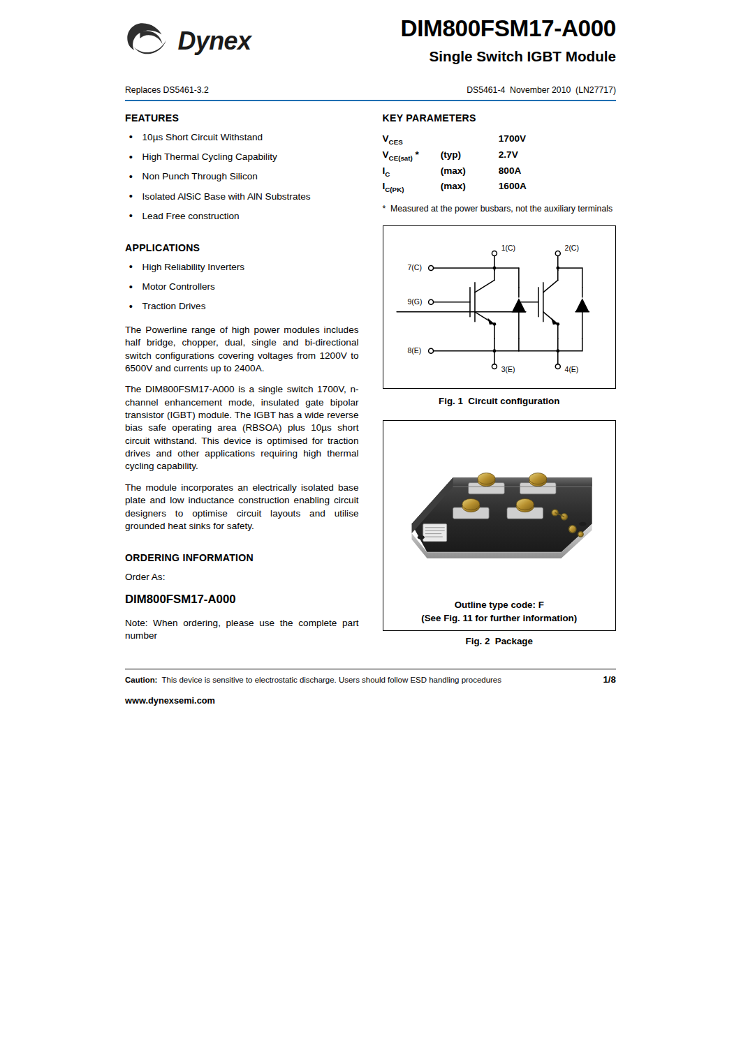Dynex
DIM800FSM17-A000
Single Switch IGBT Module
Replaces DS5461-3.2
DS5461-4 November 2010 (LN27717)
FEATURES
10µs Short Circuit Withstand
High Thermal Cycling Capability
Non Punch Through Silicon
Isolated AlSiC Base with AlN Substrates
Lead Free construction
APPLICATIONS
High Reliability Inverters
Motor Controllers
Traction Drives
The Powerline range of high power modules includes half bridge, chopper, dual, single and bi-directional switch configurations covering voltages from 1200V to 6500V and currents up to 2400A.
The DIM800FSM17-A000 is a single switch 1700V, n-channel enhancement mode, insulated gate bipolar transistor (IGBT) module. The IGBT has a wide reverse bias safe operating area (RBSOA) plus 10µs short circuit withstand. This device is optimised for traction drives and other applications requiring high thermal cycling capability.
The module incorporates an electrically isolated base plate and low inductance construction enabling circuit designers to optimise circuit layouts and utilise grounded heat sinks for safety.
ORDERING INFORMATION
Order As:
DIM800FSM17-A000
Note: When ordering, please use the complete part number
KEY PARAMETERS
| V CES | | 1700V |
| V CE(sat) * | (typ) | 2.7V |
| I C | (max) | 800A |
| I C(PK) | (max) | 1600A |
* Measured at the power busbars, not the auxiliary terminals
1(C) 2(C) 7(C) 9(G) 8(E) 3(E) 4(E)
Fig. 1 Circuit configuration
Outline type code: F
(See Fig. 11 for further information)
Fig. 2 Package
Caution: This device is sensitive to electrostatic discharge. Users should follow ESD handling procedures
1/8
www.dynexsemi.com